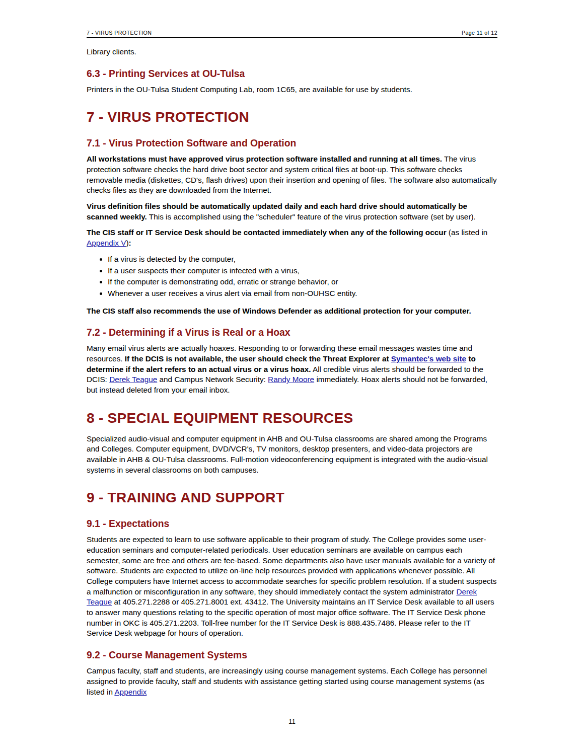7 - VIRUS PROTECTION Page 11 of 12
Library clients.
6.3 - Printing Services at OU-Tulsa
Printers in the OU-Tulsa Student Computing Lab, room 1C65, are available for use by students.
7 - VIRUS PROTECTION
7.1 - Virus Protection Software and Operation
All workstations must have approved virus protection software installed and running at all times. The virus protection software checks the hard drive boot sector and system critical files at boot-up. This software checks removable media (diskettes, CD's, flash drives) upon their insertion and opening of files. The software also automatically checks files as they are downloaded from the Internet.
Virus definition files should be automatically updated daily and each hard drive should automatically be scanned weekly. This is accomplished using the "scheduler" feature of the virus protection software (set by user).
The CIS staff or IT Service Desk should be contacted immediately when any of the following occur (as listed in Appendix V):
If a virus is detected by the computer,
If a user suspects their computer is infected with a virus,
If the computer is demonstrating odd, erratic or strange behavior, or
Whenever a user receives a virus alert via email from non-OUHSC entity.
The CIS staff also recommends the use of Windows Defender as additional protection for your computer.
7.2 - Determining if a Virus is Real or a Hoax
Many email virus alerts are actually hoaxes. Responding to or forwarding these email messages wastes time and resources. If the DCIS is not available, the user should check the Threat Explorer at Symantec's web site to determine if the alert refers to an actual virus or a virus hoax. All credible virus alerts should be forwarded to the DCIS: Derek Teague and Campus Network Security: Randy Moore immediately. Hoax alerts should not be forwarded, but instead deleted from your email inbox.
8 - SPECIAL EQUIPMENT RESOURCES
Specialized audio-visual and computer equipment in AHB and OU-Tulsa classrooms are shared among the Programs and Colleges. Computer equipment, DVD/VCR's, TV monitors, desktop presenters, and video-data projectors are available in AHB & OU-Tulsa classrooms. Full-motion videoconferencing equipment is integrated with the audio-visual systems in several classrooms on both campuses.
9 - TRAINING AND SUPPORT
9.1 - Expectations
Students are expected to learn to use software applicable to their program of study. The College provides some user-education seminars and computer-related periodicals. User education seminars are available on campus each semester, some are free and others are fee-based. Some departments also have user manuals available for a variety of software. Students are expected to utilize on-line help resources provided with applications whenever possible. All College computers have Internet access to accommodate searches for specific problem resolution. If a student suspects a malfunction or misconfiguration in any software, they should immediately contact the system administrator Derek Teague at 405.271.2288 or 405.271.8001 ext. 43412. The University maintains an IT Service Desk available to all users to answer many questions relating to the specific operation of most major office software. The IT Service Desk phone number in OKC is 405.271.2203. Toll-free number for the IT Service Desk is 888.435.7486. Please refer to the IT Service Desk webpage for hours of operation.
9.2 - Course Management Systems
Campus faculty, staff and students, are increasingly using course management systems. Each College has personnel assigned to provide faculty, staff and students with assistance getting started using course management systems (as listed in Appendix
11